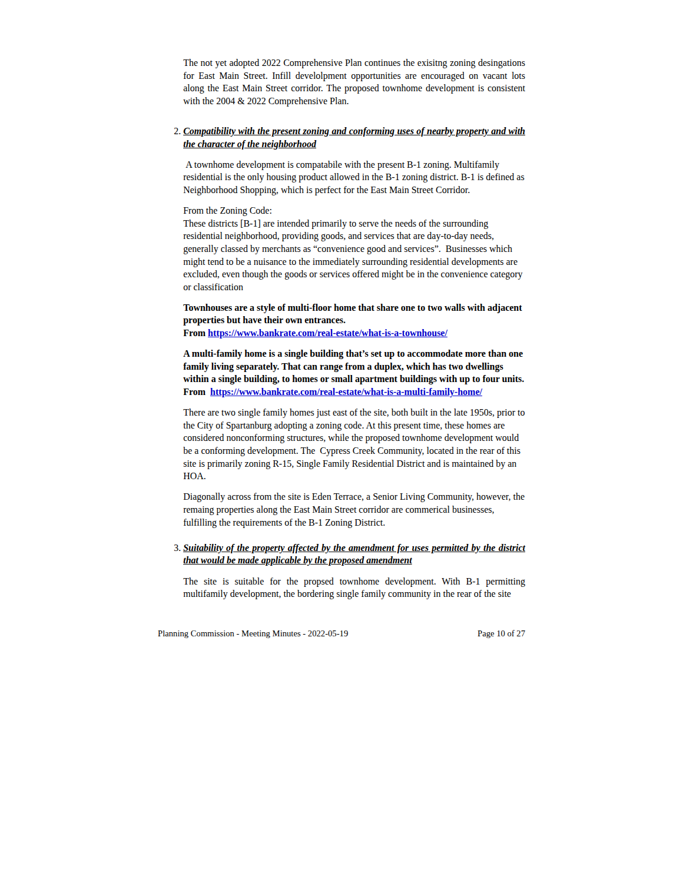The not yet adopted 2022 Comprehensive Plan continues the exisitng zoning desingations for East Main Street. Infill develolpment opportunities are encouraged on vacant lots along the East Main Street corridor. The proposed townhome development is consistent with the 2004 & 2022 Comprehensive Plan.
Compatibility with the present zoning and conforming uses of nearby property and with the character of the neighborhood
A townhome development is compatabile with the present B-1 zoning. Multifamily residential is the only housing product allowed in the B-1 zoning district. B-1 is defined as Neighborhood Shopping, which is perfect for the East Main Street Corridor.
From the Zoning Code:
These districts [B-1] are intended primarily to serve the needs of the surrounding residential neighborhood, providing goods, and services that are day-to-day needs, generally classed by merchants as “convenience good and services”. Businesses which might tend to be a nuisance to the immediately surrounding residential developments are excluded, even though the goods or services offered might be in the convenience category or classification
Townhouses are a style of multi-floor home that share one to two walls with adjacent properties but have their own entrances.
From https://www.bankrate.com/real-estate/what-is-a-townhouse/
A multi-family home is a single building that’s set up to accommodate more than one family living separately. That can range from a duplex, which has two dwellings within a single building, to homes or small apartment buildings with up to four units.
From https://www.bankrate.com/real-estate/what-is-a-multi-family-home/
There are two single family homes just east of the site, both built in the late 1950s, prior to the City of Spartanburg adopting a zoning code. At this present time, these homes are considered nonconforming structures, while the proposed townhome development would be a conforming development. The Cypress Creek Community, located in the rear of this site is primarily zoning R-15, Single Family Residential District and is maintained by an HOA.
Diagonally across from the site is Eden Terrace, a Senior Living Community, however, the remaing properties along the East Main Street corridor are commerical businesses, fulfilling the requirements of the B-1 Zoning District.
Suitability of the property affected by the amendment for uses permitted by the district that would be made applicable by the proposed amendment
The site is suitable for the propsed townhome development. With B-1 permitting multifamily development, the bordering single family community in the rear of the site
Planning Commission - Meeting Minutes - 2022-05-19
Page 10 of 27